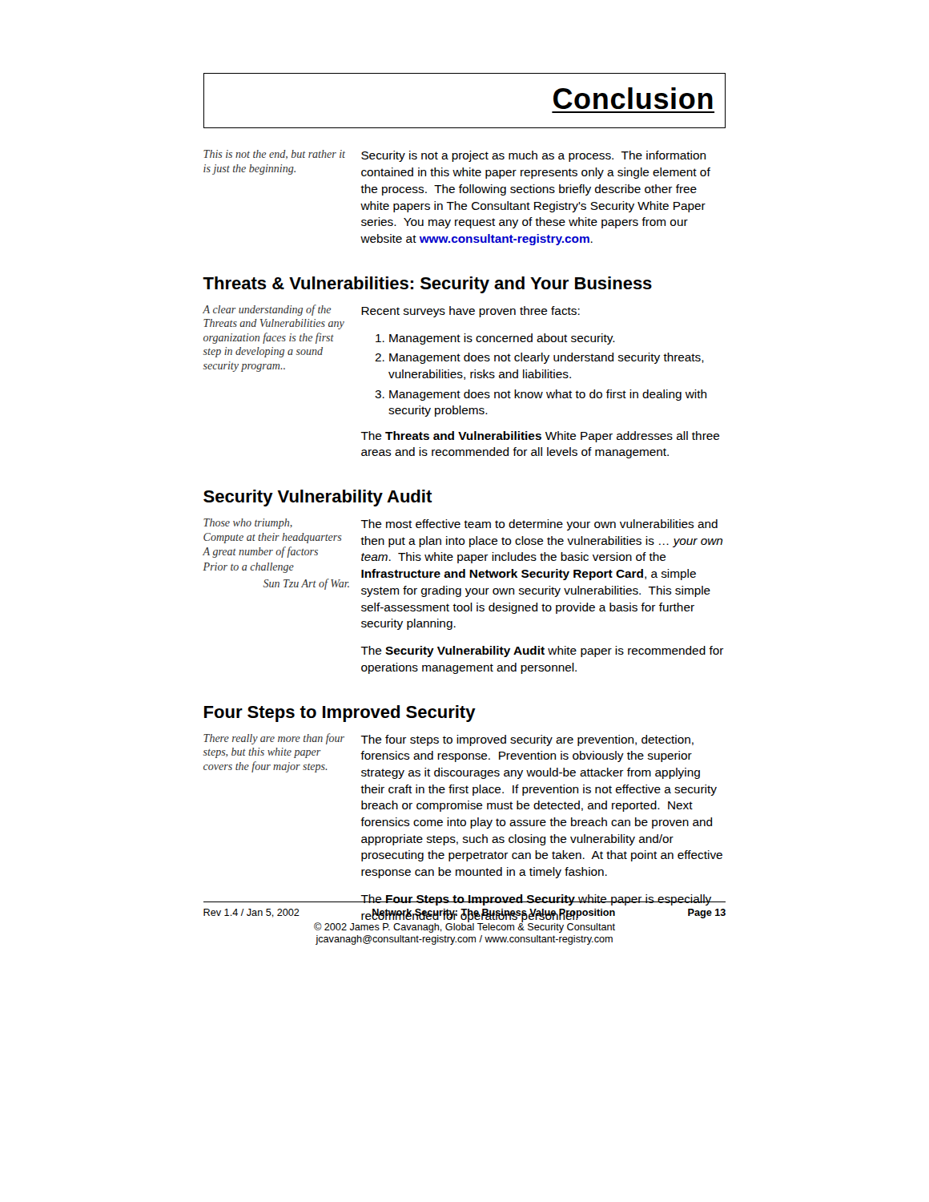Conclusion
This is not the end, but rather it is just the beginning.
Security is not a project as much as a process. The information contained in this white paper represents only a single element of the process. The following sections briefly describe other free white papers in The Consultant Registry's Security White Paper series. You may request any of these white papers from our website at www.consultant-registry.com.
Threats & Vulnerabilities: Security and Your Business
A clear understanding of the Threats and Vulnerabilities any organization faces is the first step in developing a sound security program..
Recent surveys have proven three facts:
Management is concerned about security.
Management does not clearly understand security threats, vulnerabilities, risks and liabilities.
Management does not know what to do first in dealing with security problems.
The Threats and Vulnerabilities White Paper addresses all three areas and is recommended for all levels of management.
Security Vulnerability Audit
Those who triumph,
Compute at their headquarters
A great number of factors
Prior to a challenge Sun Tzu Art of War.
The most effective team to determine your own vulnerabilities and then put a plan into place to close the vulnerabilities is … your own team. This white paper includes the basic version of the Infrastructure and Network Security Report Card, a simple system for grading your own security vulnerabilities. This simple self-assessment tool is designed to provide a basis for further security planning.
The Security Vulnerability Audit white paper is recommended for operations management and personnel.
Four Steps to Improved Security
There really are more than four steps, but this white paper covers the four major steps.
The four steps to improved security are prevention, detection, forensics and response. Prevention is obviously the superior strategy as it discourages any would-be attacker from applying their craft in the first place. If prevention is not effective a security breach or compromise must be detected, and reported. Next forensics come into play to assure the breach can be proven and appropriate steps, such as closing the vulnerability and/or prosecuting the perpetrator can be taken. At that point an effective response can be mounted in a timely fashion.
The Four Steps to Improved Security white paper is especially recommended for operations personnel.
Rev 1.4 / Jan 5, 2002 Network Security: The Business Value Proposition Page 13
© 2002 James P. Cavanagh, Global Telecom & Security Consultant
jcavanagh@consultant-registry.com / www.consultant-registry.com